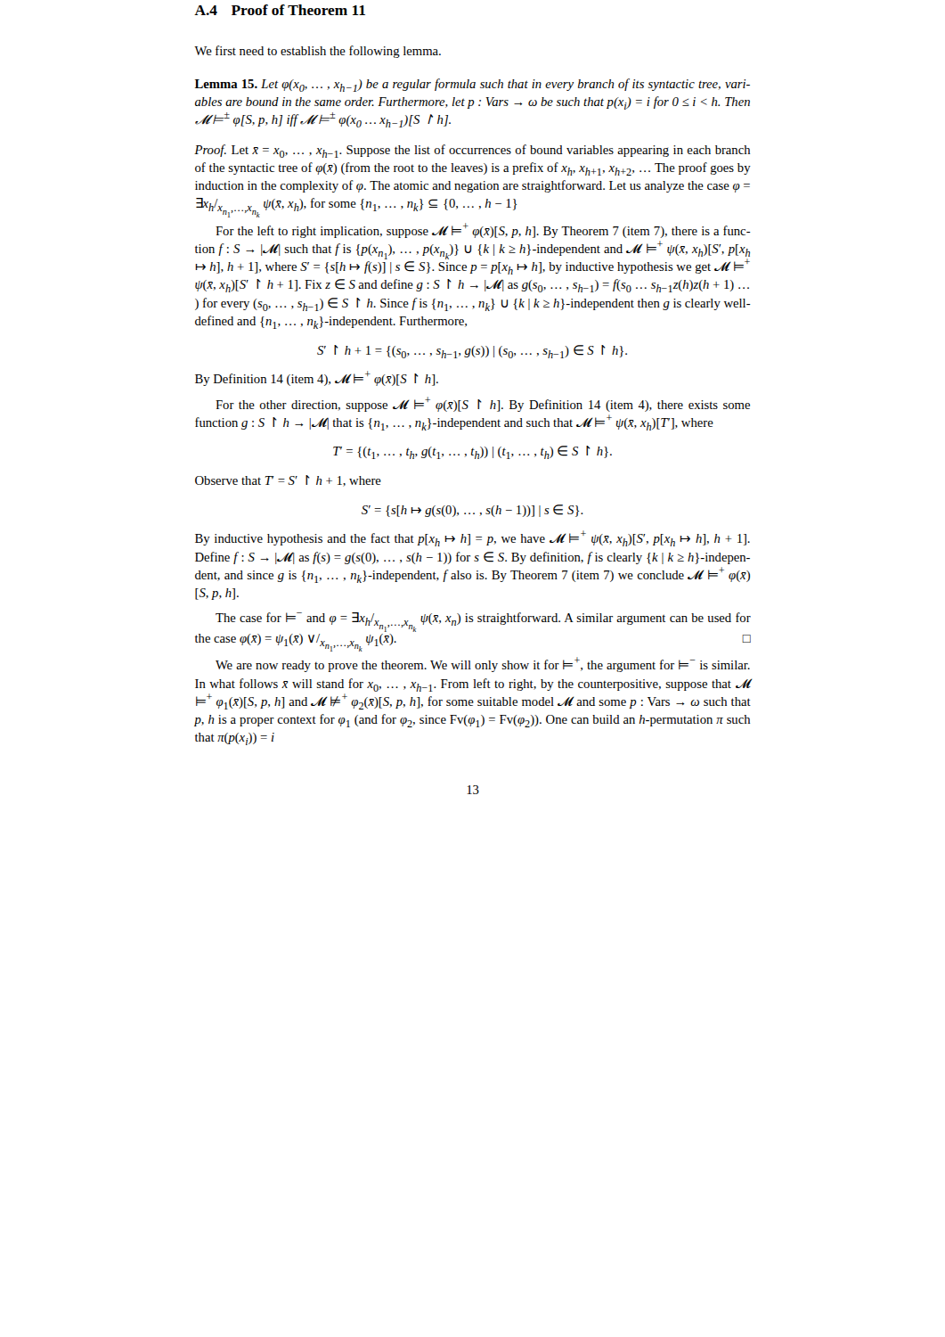A.4 Proof of Theorem 11
We first need to establish the following lemma.
Lemma 15. Let φ(x0, … , xh−1) be a regular formula such that in every branch of its syntactic tree, variables are bound in the same order. Furthermore, let p : Vars → ω be such that p(xi) = i for 0 ≤ i < h. Then 𝓜 ⊨± φ[S, p, h] iff 𝓜 ⊨± φ(x0 … xh−1)[S ↾ h].
Proof. Let x̄ = x0, … , xh−1. Suppose the list of occurrences of bound variables appearing in each branch of the syntactic tree of φ(x̄) (from the root to the leaves) is a prefix of xh, xh+1, xh+2, … The proof goes by induction in the complexity of φ. The atomic and negation are straightforward. Let us analyze the case φ = ∃xh/xn1,…,xnk ψ(x̄, xh), for some {n1, … , nk} ⊆ {0, … , h − 1}
For the left to right implication, suppose 𝓜 ⊨+ φ(x̄)[S, p, h]. By Theorem 7 (item 7), there is a function f : S → |𝓜| such that f is {p(xn1), … , p(xnk)} ∪ {k | k ≥ h}-independent and 𝓜 ⊨+ ψ(x̄, xh)[S′, p[xh ↦ h], h + 1], where S′ = {s[h ↦ f(s)] | s ∈ S}. Since p = p[xh ↦ h], by inductive hypothesis we get 𝓜 ⊨+ ψ(x̄, xh)[S′ ↾ h + 1]. Fix z ∈ S and define g : S ↾ h → |𝓜| as g(s0, … , sh−1) = f(s0 … sh−1z(h)z(h + 1) … ) for every (s0, … , sh−1) ∈ S ↾ h. Since f is {n1, … , nk} ∪ {k | k ≥ h}-independent then g is clearly well-defined and {n1, … , nk}-independent. Furthermore,
S′ ↾ h + 1 = {(s0, … , sh−1, g(s)) | (s0, … , sh−1) ∈ S ↾ h}.
By Definition 14 (item 4), 𝓜 ⊨+ φ(x̄)[S ↾ h].
For the other direction, suppose 𝓜 ⊨+ φ(x̄)[S ↾ h]. By Definition 14 (item 4), there exists some function g : S ↾ h → |𝓜| that is {n1, … , nk}-independent and such that 𝓜 ⊨+ ψ(x̄, xh)[T′], where
T′ = {(t1, … , th, g(t1, … , th)) | (t1, … , th) ∈ S ↾ h}.
Observe that T′ = S′ ↾ h + 1, where
S′ = {s[h ↦ g(s(0), … , s(h − 1))] | s ∈ S}.
By inductive hypothesis and the fact that p[xh ↦ h] = p, we have 𝓜 ⊨+ ψ(x̄, xh)[S′, p[xh ↦ h], h + 1]. Define f : S → |𝓜| as f(s) = g(s(0), … , s(h − 1)) for s ∈ S. By definition, f is clearly {k | k ≥ h}-independent, and since g is {n1, … , nk}-independent, f also is. By Theorem 7 (item 7) we conclude 𝓜 ⊨+ φ(x̄)[S, p, h].
The case for ⊨− and φ = ∃xh/xn1,…,xnk ψ(x̄, xn) is straightforward. A similar argument can be used for the case φ(x̄) = ψ1(x̄) ∨/xn1,…,xnk ψ1(x̄).□
We are now ready to prove the theorem. We will only show it for ⊨+, the argument for ⊨− is similar. In what follows x̄ will stand for x0, … , xh−1. From left to right, by the counterpositive, suppose that 𝓜 ⊨+ φ1(x̄)[S, p, h] and 𝓜 ⊭+ φ2(x̄)[S, p, h], for some suitable model 𝓜 and some p : Vars → ω such that p, h is a proper context for φ1 (and for φ2, since Fv(φ1) = Fv(φ2)). One can build an h-permutation π such that π(p(xi)) = i
13